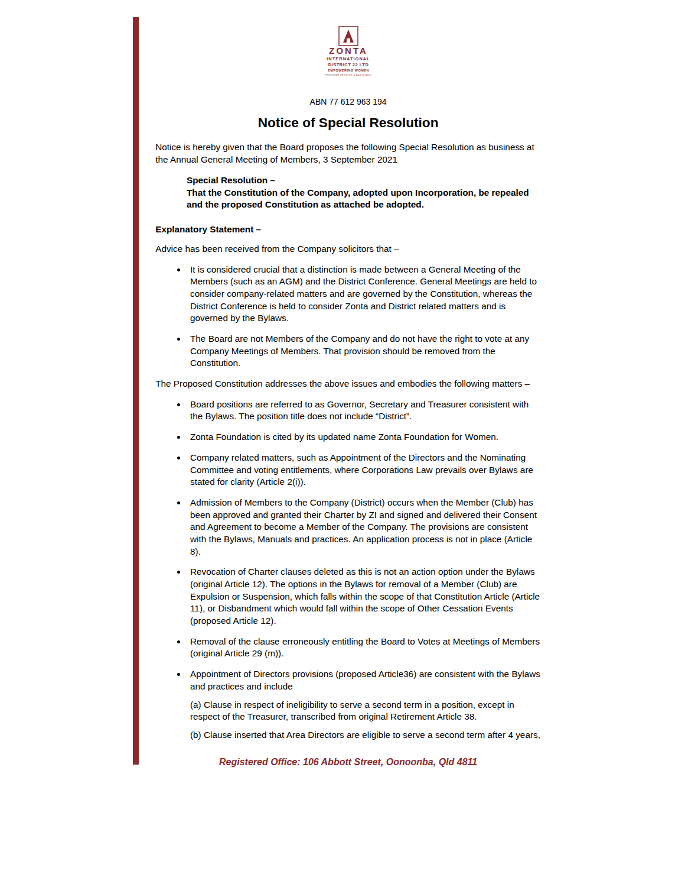ZONTA INTERNATIONAL DISTRICT 22 LTD EMPOWERING WOMEN THROUGH SERVICE & ADVOCACY
ABN 77 612 963 194
Notice of Special Resolution
Notice is hereby given that the Board proposes the following Special Resolution as business at the Annual General Meeting of Members, 3 September 2021
Special Resolution –
That the Constitution of the Company, adopted upon Incorporation, be repealed and the proposed Constitution as attached be adopted.
Explanatory Statement –
Advice has been received from the Company solicitors that –
It is considered crucial that a distinction is made between a General Meeting of the Members (such as an AGM) and the District Conference. General Meetings are held to consider company-related matters and are governed by the Constitution, whereas the District Conference is held to consider Zonta and District related matters and is governed by the Bylaws.
The Board are not Members of the Company and do not have the right to vote at any Company Meetings of Members. That provision should be removed from the Constitution.
The Proposed Constitution addresses the above issues and embodies the following matters –
Board positions are referred to as Governor, Secretary and Treasurer consistent with the Bylaws. The position title does not include “District”.
Zonta Foundation is cited by its updated name Zonta Foundation for Women.
Company related matters, such as Appointment of the Directors and the Nominating Committee and voting entitlements, where Corporations Law prevails over Bylaws are stated for clarity (Article 2(i)).
Admission of Members to the Company (District) occurs when the Member (Club) has been approved and granted their Charter by ZI and signed and delivered their Consent and Agreement to become a Member of the Company. The provisions are consistent with the Bylaws, Manuals and practices. An application process is not in place (Article 8).
Revocation of Charter clauses deleted as this is not an action option under the Bylaws (original Article 12). The options in the Bylaws for removal of a Member (Club) are Expulsion or Suspension, which falls within the scope of that Constitution Article (Article 11), or Disbandment which would fall within the scope of Other Cessation Events (proposed Article 12).
Removal of the clause erroneously entitling the Board to Votes at Meetings of Members (original Article 29 (m)).
Appointment of Directors provisions (proposed Article36) are consistent with the Bylaws and practices and include
(a) Clause in respect of ineligibility to serve a second term in a position, except in respect of the Treasurer, transcribed from original Retirement Article 38.
(b) Clause inserted that Area Directors are eligible to serve a second term after 4 years,
Registered Office: 106 Abbott Street, Oonoonba, Qld 4811